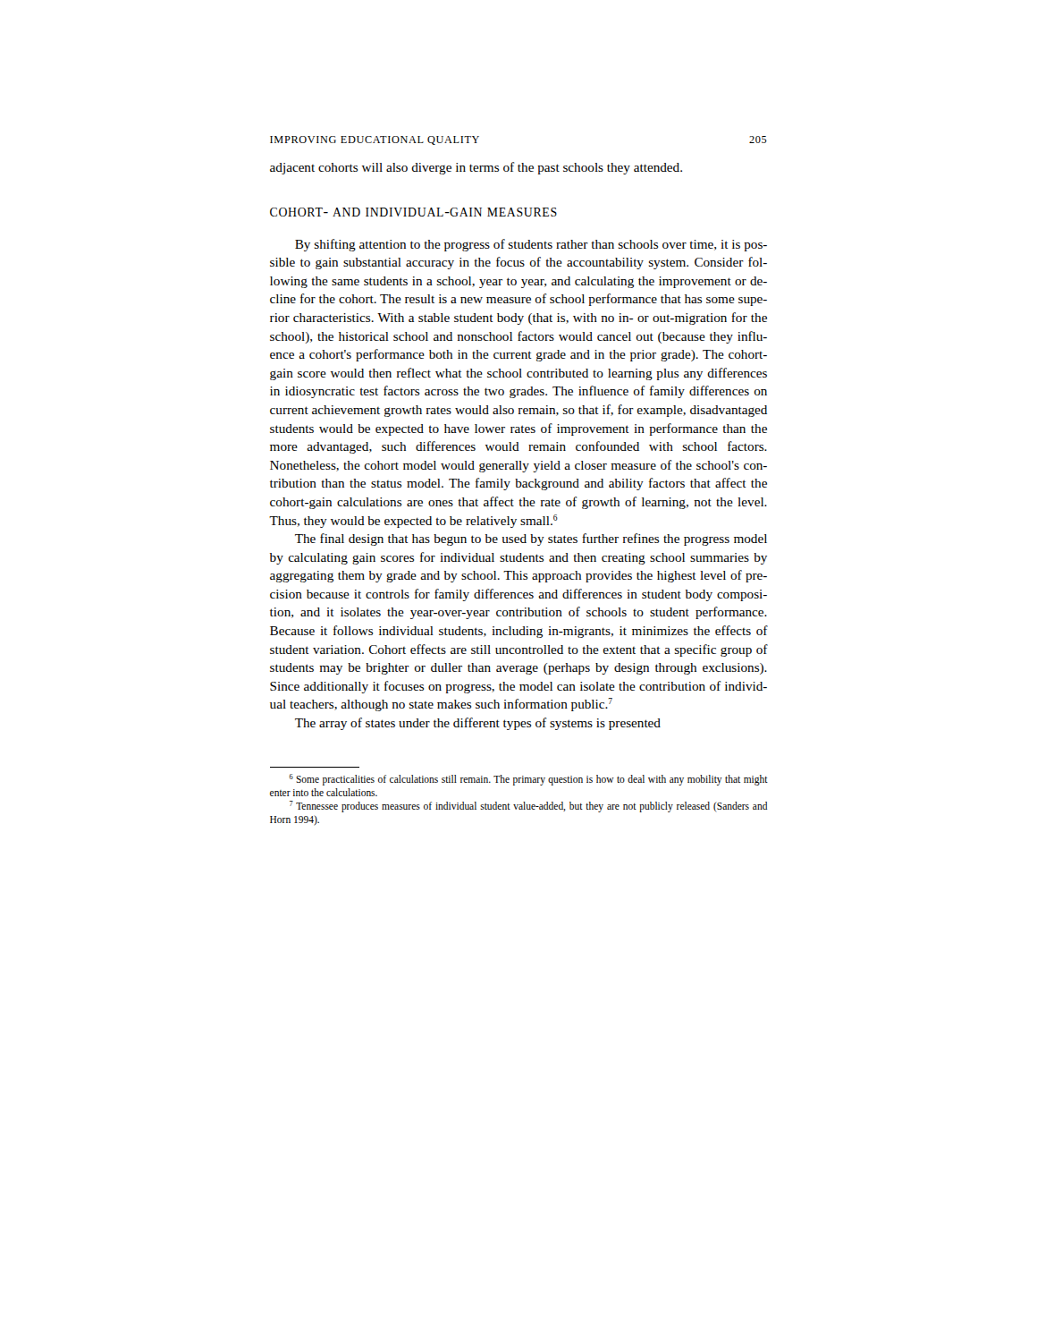Improving Educational Quality 205
adjacent cohorts will also diverge in terms of the past schools they attended.
COHORT- AND INDIVIDUAL-GAIN MEASURES
By shifting attention to the progress of students rather than schools over time, it is possible to gain substantial accuracy in the focus of the accountability system. Consider following the same students in a school, year to year, and calculating the improvement or decline for the cohort. The result is a new measure of school performance that has some superior characteristics. With a stable student body (that is, with no in- or out-migration for the school), the historical school and nonschool factors would cancel out (because they influence a cohort's performance both in the current grade and in the prior grade). The cohort-gain score would then reflect what the school contributed to learning plus any differences in idiosyncratic test factors across the two grades. The influence of family differences on current achievement growth rates would also remain, so that if, for example, disadvantaged students would be expected to have lower rates of improvement in performance than the more advantaged, such differences would remain confounded with school factors. Nonetheless, the cohort model would generally yield a closer measure of the school's contribution than the status model. The family background and ability factors that affect the cohort-gain calculations are ones that affect the rate of growth of learning, not the level. Thus, they would be expected to be relatively small.6
The final design that has begun to be used by states further refines the progress model by calculating gain scores for individual students and then creating school summaries by aggregating them by grade and by school. This approach provides the highest level of precision because it controls for family differences and differences in student body composition, and it isolates the year-over-year contribution of schools to student performance. Because it follows individual students, including in-migrants, it minimizes the effects of student variation. Cohort effects are still uncontrolled to the extent that a specific group of students may be brighter or duller than average (perhaps by design through exclusions). Since additionally it focuses on progress, the model can isolate the contribution of individual teachers, although no state makes such information public.7
The array of states under the different types of systems is presented
6 Some practicalities of calculations still remain. The primary question is how to deal with any mobility that might enter into the calculations.
7 Tennessee produces measures of individual student value-added, but they are not publicly released (Sanders and Horn 1994).